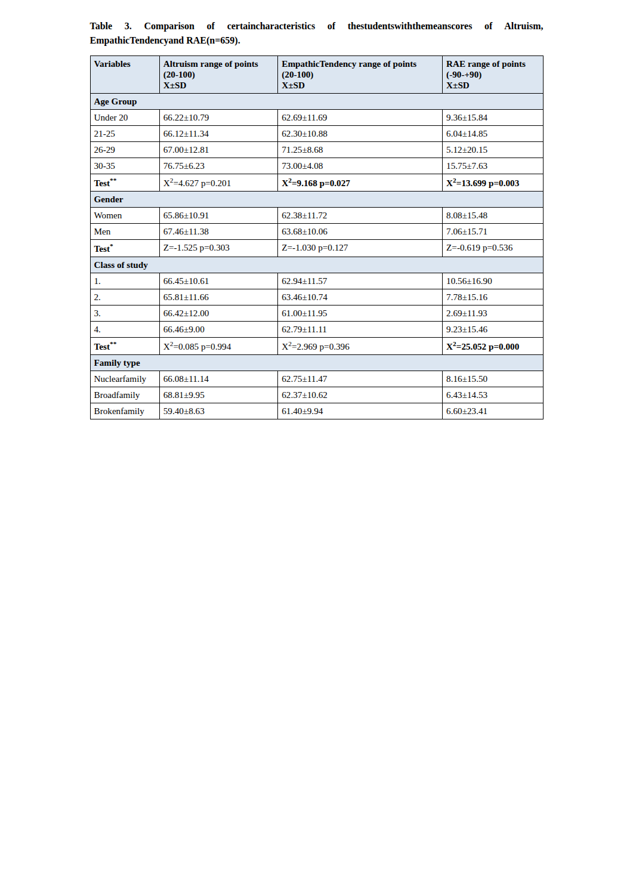Table 3. Comparison of certaincharacteristics of thestudentswiththemeanscores of Altruism, EmpathicTendencyand RAE(n=659).
| Variables | Altruism range of points (20-100) X±SD | EmpathicTendency range of points (20-100) X±SD | RAE range of points (-90-+90) X±SD |
| --- | --- | --- | --- |
| Age Group |
| Under 20 | 66.22±10.79 | 62.69±11.69 | 9.36±15.84 |
| 21-25 | 66.12±11.34 | 62.30±10.88 | 6.04±14.85 |
| 26-29 | 67.00±12.81 | 71.25±8.68 | 5.12±20.15 |
| 30-35 | 76.75±6.23 | 73.00±4.08 | 15.75±7.63 |
| Test ** | X 2 =4.627 p=0.201 | X 2 =9.168 p=0.027 | X 2 =13.699 p=0.003 |
| Gender |
| Women | 65.86±10.91 | 62.38±11.72 | 8.08±15.48 |
| Men | 67.46±11.38 | 63.68±10.06 | 7.06±15.71 |
| Test * | Z=-1.525 p=0.303 | Z=-1.030 p=0.127 | Z=-0.619 p=0.536 |
| Class of study |
| 1. | 66.45±10.61 | 62.94±11.57 | 10.56±16.90 |
| 2. | 65.81±11.66 | 63.46±10.74 | 7.78±15.16 |
| 3. | 66.42±12.00 | 61.00±11.95 | 2.69±11.93 |
| 4. | 66.46±9.00 | 62.79±11.11 | 9.23±15.46 |
| Test ** | X 2 =0.085 p=0.994 | X 2 =2.969 p=0.396 | X 2 =25.052 p=0.000 |
| Family type |
| Nuclearfamily | 66.08±11.14 | 62.75±11.47 | 8.16±15.50 |
| Broadfamily | 68.81±9.95 | 62.37±10.62 | 6.43±14.53 |
| Brokenfamily | 59.40±8.63 | 61.40±9.94 | 6.60±23.41 |